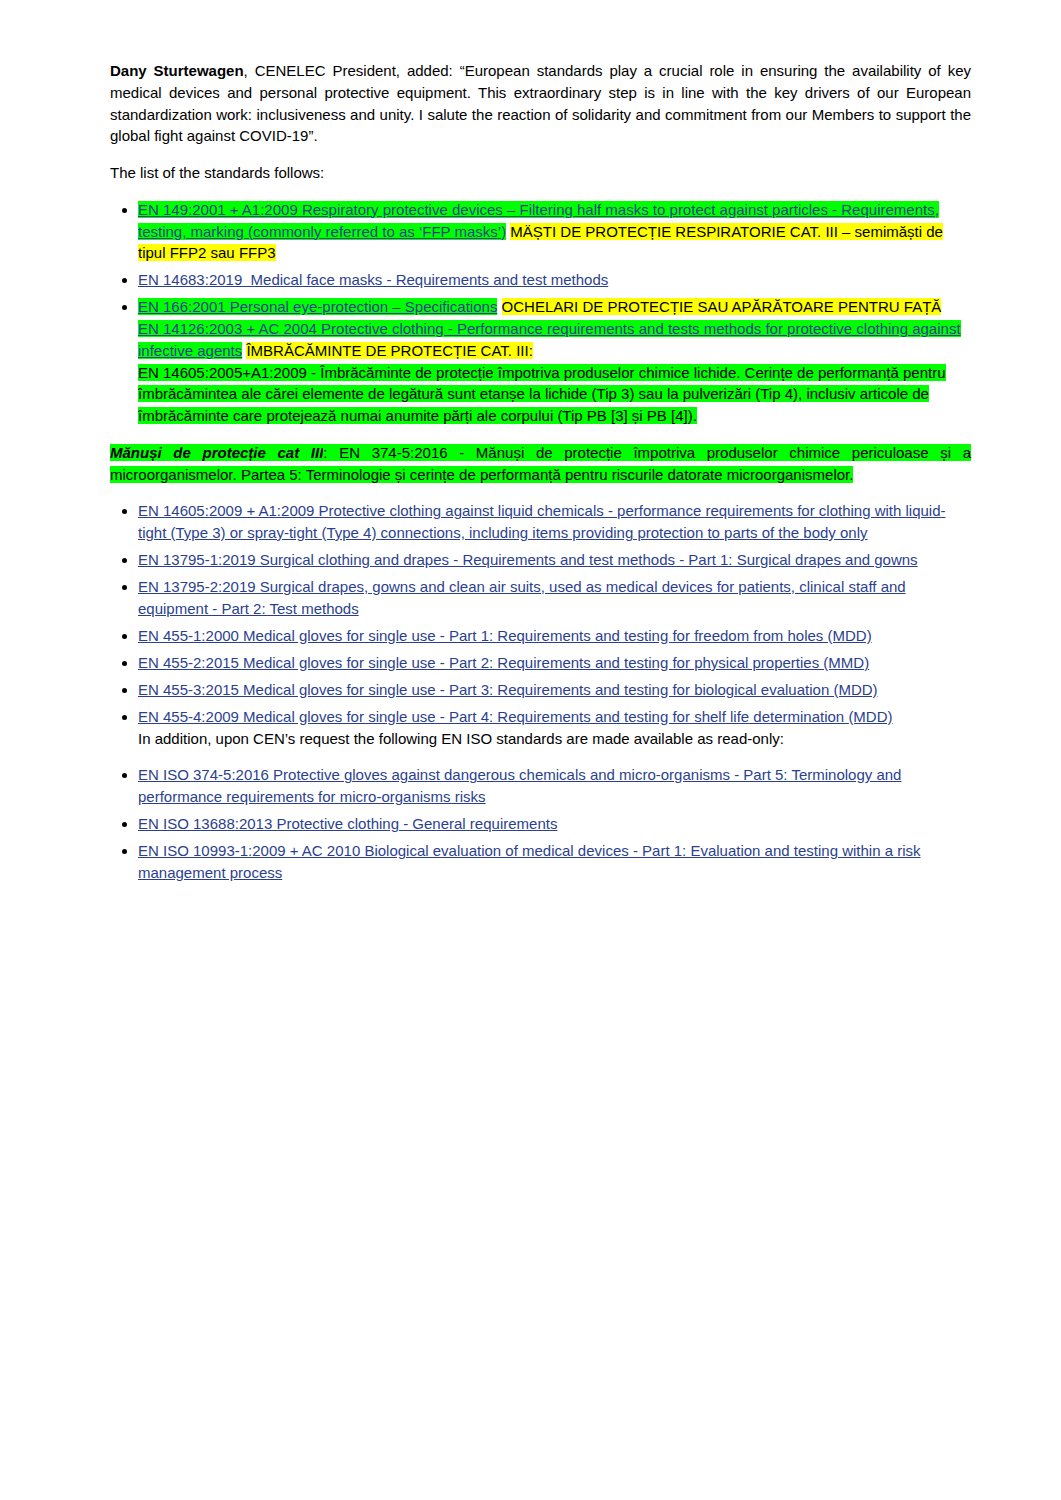Dany Sturtewagen, CENELEC President, added: “European standards play a crucial role in ensuring the availability of key medical devices and personal protective equipment. This extraordinary step is in line with the key drivers of our European standardization work: inclusiveness and unity. I salute the reaction of solidarity and commitment from our Members to support the global fight against COVID-19”.
The list of the standards follows:
EN 149:2001 + A1:2009 Respiratory protective devices – Filtering half masks to protect against particles - Requirements, testing, marking (commonly referred to as ‘FFP masks’) MÄȘTI DE PROTECȚIE RESPIRATORIE CAT. III – semimăști de tipul FFP2 sau FFP3
EN 14683:2019 Medical face masks - Requirements and test methods
EN 166:2001 Personal eye-protection – Specifications OCHELARI DE PROTECȚIE SAU APĂRĂTOARE PENTRU FAȚĂ
EN 14126:2003 + AC 2004 Protective clothing - Performance requirements and tests methods for protective clothing against infective agents ÎMBRĂCĂMINTE DE PROTECȚIE CAT. III:
EN 14605:2005+A1:2009 - Îmbrăcăminte de protecție împotriva produselor chimice lichide. Cerințe de performanță pentru îmbrăcămintea ale cărei elemente de legătură sunt etanșe la lichide (Tip 3) sau la pulverizări (Tip 4), inclusiv articole de îmbrăcăminte care protejează numai anumite părți ale corpului (Tip PB [3] și PB [4]).
Mănuși de protecție cat III: EN 374-5:2016 - Mănuși de protecție împotriva produselor chimice periculoase și a microorganismelor. Partea 5: Terminologie și cerințe de performanță pentru riscurile datorate microorganismelor.
EN 14605:2009 + A1:2009 Protective clothing against liquid chemicals - performance requirements for clothing with liquid-tight (Type 3) or spray-tight (Type 4) connections, including items providing protection to parts of the body only
EN 13795-1:2019 Surgical clothing and drapes - Requirements and test methods - Part 1: Surgical drapes and gowns
EN 13795-2:2019 Surgical drapes, gowns and clean air suits, used as medical devices for patients, clinical staff and equipment - Part 2: Test methods
EN 455-1:2000 Medical gloves for single use - Part 1: Requirements and testing for freedom from holes (MDD)
EN 455-2:2015 Medical gloves for single use - Part 2: Requirements and testing for physical properties (MMD)
EN 455-3:2015 Medical gloves for single use - Part 3: Requirements and testing for biological evaluation (MDD)
EN 455-4:2009 Medical gloves for single use - Part 4: Requirements and testing for shelf life determination (MDD)
In addition, upon CEN’s request the following EN ISO standards are made available as read-only:
EN ISO 374-5:2016 Protective gloves against dangerous chemicals and micro-organisms - Part 5: Terminology and performance requirements for micro-organisms risks
EN ISO 13688:2013 Protective clothing - General requirements
EN ISO 10993-1:2009 + AC 2010 Biological evaluation of medical devices - Part 1: Evaluation and testing within a risk management process